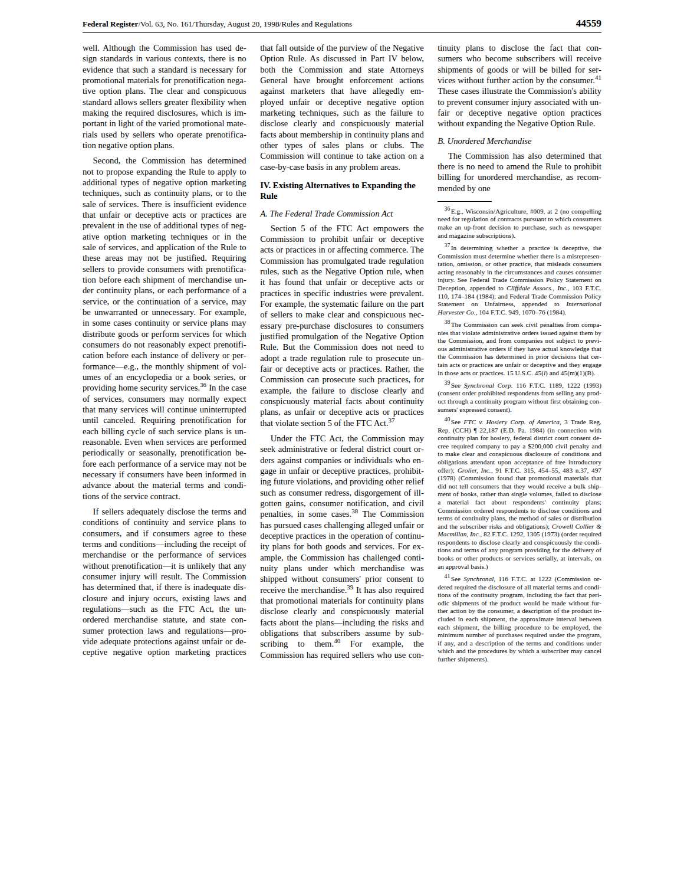Federal Register/Vol. 63, No. 161/Thursday, August 20, 1998/Rules and Regulations
44559
well. Although the Commission has used design standards in various contexts, there is no evidence that such a standard is necessary for promotional materials for prenotification negative option plans. The clear and conspicuous standard allows sellers greater flexibility when making the required disclosures, which is important in light of the varied promotional materials used by sellers who operate prenotification negative option plans.
Second, the Commission has determined not to propose expanding the Rule to apply to additional types of negative option marketing techniques, such as continuity plans, or to the sale of services. There is insufficient evidence that unfair or deceptive acts or practices are prevalent in the use of additional types of negative option marketing techniques or in the sale of services, and application of the Rule to these areas may not be justified. Requiring sellers to provide consumers with prenotification before each shipment of merchandise under continuity plans, or each performance of a service, or the continuation of a service, may be unwarranted or unnecessary. For example, in some cases continuity or service plans may distribute goods or perform services for which consumers do not reasonably expect prenotification before each instance of delivery or performance—e.g., the monthly shipment of volumes of an encyclopedia or a book series, or providing home security services.36 In the case of services, consumers may normally expect that many services will continue uninterrupted until canceled. Requiring prenotification for each billing cycle of such service plans is unreasonable. Even when services are performed periodically or seasonally, prenotification before each performance of a service may not be necessary if consumers have been informed in advance about the material terms and conditions of the service contract.
If sellers adequately disclose the terms and conditions of continuity and service plans to consumers, and if consumers agree to these terms and conditions—including the receipt of merchandise or the performance of services without prenotification—it is unlikely that any consumer injury will result. The Commission has determined that, if there is inadequate disclosure and injury occurs, existing laws and regulations—such as the FTC Act, the unordered merchandise statute, and state consumer protection laws and regulations—provide adequate protections against unfair or deceptive negative option marketing practices that fall outside of the purview of the Negative Option Rule. As discussed in Part IV below, both the Commission and state Attorneys General have brought enforcement actions against marketers that have allegedly employed unfair or deceptive negative option marketing techniques, such as the failure to disclose clearly and conspicuously material facts about membership in continuity plans and other types of sales plans or clubs. The Commission will continue to take action on a case-by-case basis in any problem areas.
IV. Existing Alternatives to Expanding the Rule
A. The Federal Trade Commission Act
Section 5 of the FTC Act empowers the Commission to prohibit unfair or deceptive acts or practices in or affecting commerce. The Commission has promulgated trade regulation rules, such as the Negative Option rule, when it has found that unfair or deceptive acts or practices in specific industries were prevalent. For example, the systematic failure on the part of sellers to make clear and conspicuous necessary pre-purchase disclosures to consumers justified promulgation of the Negative Option Rule. But the Commission does not need to adopt a trade regulation rule to prosecute unfair or deceptive acts or practices. Rather, the Commission can prosecute such practices, for example, the failure to disclose clearly and conspicuously material facts about continuity plans, as unfair or deceptive acts or practices that violate section 5 of the FTC Act.37
Under the FTC Act, the Commission may seek administrative or federal district court orders against companies or individuals who engage in unfair or deceptive practices, prohibiting future violations, and providing other relief such as consumer redress, disgorgement of ill-gotten gains, consumer notification, and civil penalties, in some cases.38 The Commission has pursued cases challenging alleged unfair or deceptive practices in the operation of continuity plans for both goods and services. For example, the Commission has challenged continuity plans under which merchandise was shipped without consumers' prior consent to receive the merchandise.39 It has also required that promotional materials for continuity plans disclose clearly and conspicuously material facts about the plans—including the risks and obligations that subscribers assume by subscribing to them.40 For example, the Commission has required sellers who use continuity plans to disclose the fact that consumers who become subscribers will receive shipments of goods or will be billed for services without further action by the consumer.41 These cases illustrate the Commission's ability to prevent consumer injury associated with unfair or deceptive negative option practices without expanding the Negative Option Rule.
B. Unordered Merchandise
The Commission has also determined that there is no need to amend the Rule to prohibit billing for unordered merchandise, as recommended by one
36 E.g., Wisconsin/Agriculture, #009, at 2 (no compelling need for regulation of contracts pursuant to which consumers make an up-front decision to purchase, such as newspaper and magazine subscriptions).
37 In determining whether a practice is deceptive, the Commission must determine whether there is a misrepresentation, omission, or other practice, that misleads consumers acting reasonably in the circumstances and causes consumer injury. See Federal Trade Commission Policy Statement on Deception, appended to Cliffdale Assocs., Inc., 103 F.T.C. 110, 174–184 (1984); and Federal Trade Commission Policy Statement on Unfairness, appended to International Harvester Co., 104 F.T.C. 949, 1070–76 (1984).
38 The Commission can seek civil penalties from companies that violate administrative orders issued against them by the Commission, and from companies not subject to previous administrative orders if they have actual knowledge that the Commission has determined in prior decisions that certain acts or practices are unfair or deceptive and they engage in those acts or practices. 15 U.S.C. 45(l) and 45(m)(1)(B).
39 See Synchronal Corp. 116 F.T.C. 1189, 1222 (1993) (consent order prohibited respondents from selling any product through a continuity program without first obtaining consumers' expressed consent).
40 See FTC v. Hosiery Corp. of America, 3 Trade Reg. Rep. (CCH) ¶ 22,187 (E.D. Pa. 1984) (in connection with continuity plan for hosiery, federal district court consent decree required company to pay a $200,000 civil penalty and to make clear and conspicuous disclosure of conditions and obligations attendant upon acceptance of free introductory offer); Grolier, Inc., 91 F.T.C. 315, 454–55, 483 n.37, 497 (1978) (Commission found that promotional materials that did not tell consumers that they would receive a bulk shipment of books, rather than single volumes, failed to disclose a material fact about respondents' continuity plans; Commission ordered respondents to disclose conditions and terms of continuity plans, the method of sales or distribution and the subscriber risks and obligations); Crowell Collier & Macmillan, Inc., 82 F.T.C. 1292, 1305 (1973) (order required respondents to disclose clearly and conspicuously the conditions and terms of any program providing for the delivery of books or other products or services serially, at intervals, on an approval basis.)
41 See Synchronal, 116 F.T.C. at 1222 (Commission ordered required the disclosure of all material terms and conditions of the continuity program, including the fact that periodic shipments of the product would be made without further action by the consumer, a description of the product included in each shipment, the approximate interval between each shipment, the billing procedure to be employed, the minimum number of purchases required under the program, if any, and a description of the terms and conditions under which and the procedures by which a subscriber may cancel further shipments).